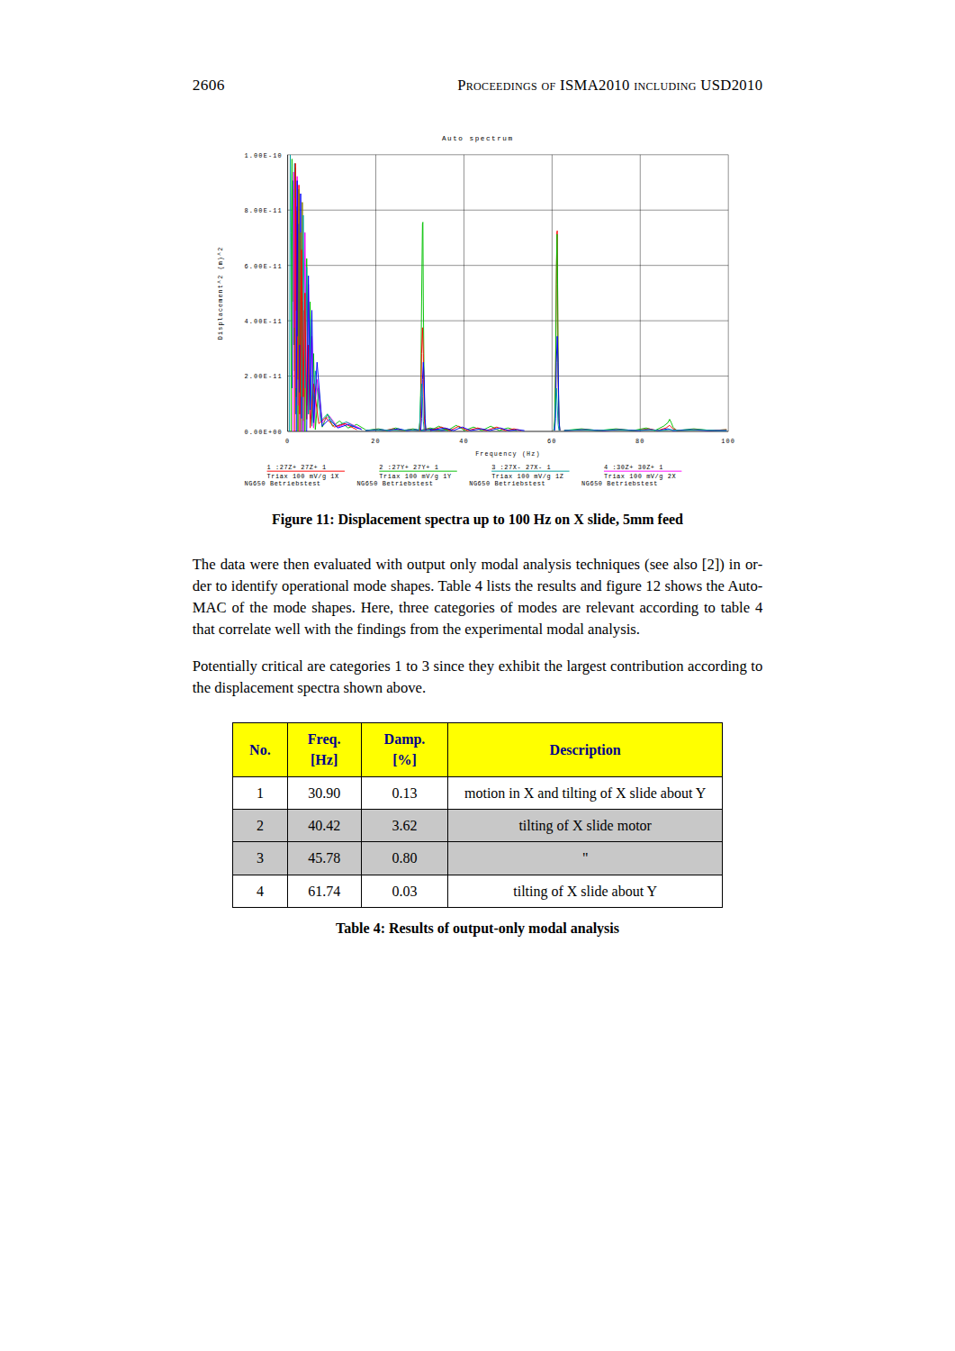2606 Proceedings of ISMA2010 including USD2010
Auto spectrum 1.00E-10 8.00E-11 6.00E-11 4.00E-11 2.00E-11 0.00E+00 Displacement^2 (m)^2 0 20 40 60 80 100 Frequency (Hz) 1 :27Z+ 27Z+ 1 2 :27Y+ 27Y+ 1 3 :27X- 27X- 1 4 :30Z+ 30Z+ 1 Triax 100 mV/g 1X Triax 100 mV/g 1Y Triax 100 mV/g 1Z Triax 100 mV/g 2X NG650 Betriebstest NG650 Betriebstest NG650 Betriebstest NG650 Betriebstest
Figure 11: Displacement spectra up to 100 Hz on X slide, 5mm feed
The data were then evaluated with output only modal analysis techniques (see also [2]) in order to identify operational mode shapes. Table 4 lists the results and figure 12 shows the Auto-MAC of the mode shapes. Here, three categories of modes are relevant according to table 4 that correlate well with the findings from the experimental modal analysis.
Potentially critical are categories 1 to 3 since they exhibit the largest contribution according to the displacement spectra shown above.
| No. | Freq. [Hz] | Damp. [%] | Description |
| --- | --- | --- | --- |
| 1 | 30.90 | 0.13 | motion in X and tilting of X slide about Y |
| 2 | 40.42 | 3.62 | tilting of X slide motor |
| 3 | 45.78 | 0.80 | " |
| 4 | 61.74 | 0.03 | tilting of X slide about Y |
Table 4: Results of output-only modal analysis